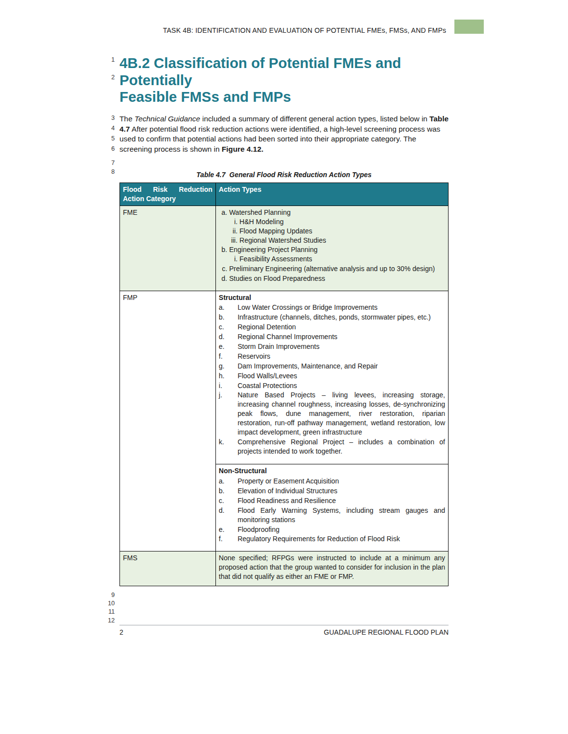TASK 4B: IDENTIFICATION AND EVALUATION OF POTENTIAL FMEs, FMSs, AND FMPs
1 2
4B.2 Classification of Potential FMEs and Potentially
Feasible FMSs and FMPs
3 4 5 6
The Technical Guidance included a summary of different general action types, listed below in Table 4.7 After potential flood risk reduction actions were identified, a high-level screening process was used to confirm that potential actions had been sorted into their appropriate category. The screening process is shown in Figure 4.12.
7 8
Table 4.7 General Flood Risk Reduction Action Types
| Flood Risk Reduction Action Category | Action Types |
| --- | --- |
| FME | Watershed Planning H&H Modeling Flood Mapping Updates Regional Watershed Studies Engineering Project Planning Feasibility Assessments Preliminary Engineering (alternative analysis and up to 30% design) Studies on Flood Preparedness |
| FMP | Structural a. Low Water Crossings or Bridge Improvements b. Infrastructure (channels, ditches, ponds, stormwater pipes, etc.) c. Regional Detention d. Regional Channel Improvements e. Storm Drain Improvements f. Reservoirs g. Dam Improvements, Maintenance, and Repair h. Flood Walls/Levees i. Coastal Protections j. Nature Based Projects – living levees, increasing storage, increasing channel roughness, increasing losses, de-synchronizing peak flows, dune management, river restoration, riparian restoration, run-off pathway management, wetland restoration, low impact development, green infrastructure k. Comprehensive Regional Project – includes a combination of projects intended to work together. |
| Non-Structural a. Property or Easement Acquisition b. Elevation of Individual Structures c. Flood Readiness and Resilience d. Flood Early Warning Systems, including stream gauges and monitoring stations e. Floodproofing f. Regulatory Requirements for Reduction of Flood Risk |
| FMS | None specified; RFPGs were instructed to include at a minimum any proposed action that the group wanted to consider for inclusion in the plan that did not qualify as either an FME or FMP. |
9 10 11 12
2
GUADALUPE REGIONAL FLOOD PLAN